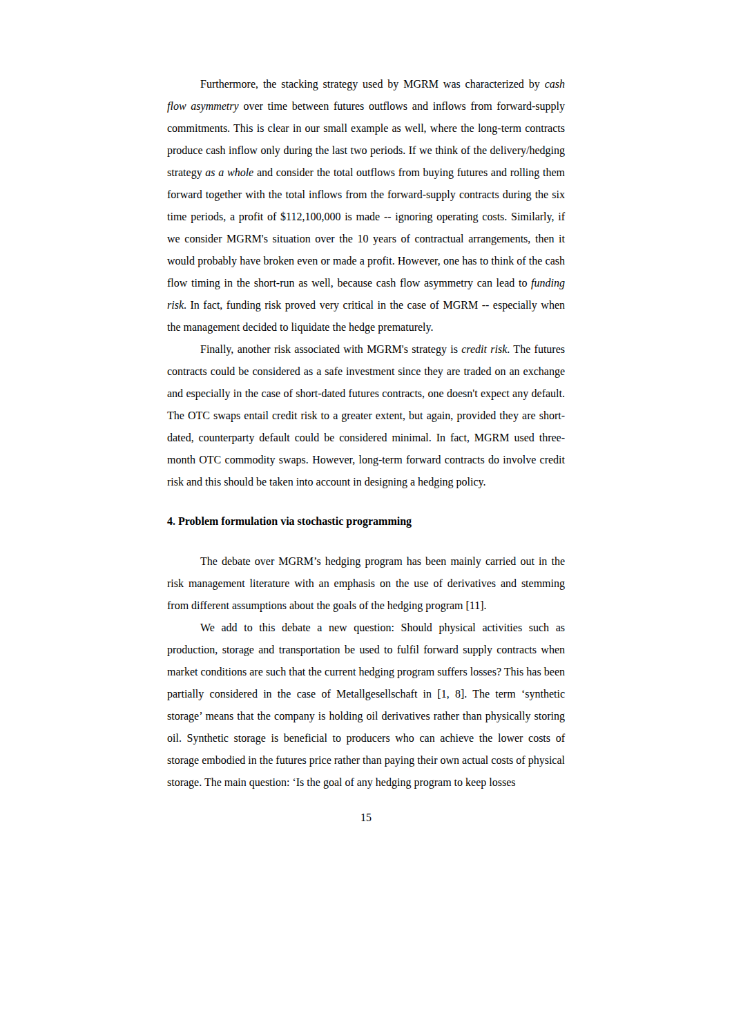Furthermore, the stacking strategy used by MGRM was characterized by cash flow asymmetry over time between futures outflows and inflows from forward-supply commitments. This is clear in our small example as well, where the long-term contracts produce cash inflow only during the last two periods. If we think of the delivery/hedging strategy as a whole and consider the total outflows from buying futures and rolling them forward together with the total inflows from the forward-supply contracts during the six time periods, a profit of $112,100,000 is made -- ignoring operating costs. Similarly, if we consider MGRM's situation over the 10 years of contractual arrangements, then it would probably have broken even or made a profit. However, one has to think of the cash flow timing in the short-run as well, because cash flow asymmetry can lead to funding risk. In fact, funding risk proved very critical in the case of MGRM -- especially when the management decided to liquidate the hedge prematurely.
Finally, another risk associated with MGRM's strategy is credit risk. The futures contracts could be considered as a safe investment since they are traded on an exchange and especially in the case of short-dated futures contracts, one doesn't expect any default. The OTC swaps entail credit risk to a greater extent, but again, provided they are short-dated, counterparty default could be considered minimal. In fact, MGRM used three-month OTC commodity swaps. However, long-term forward contracts do involve credit risk and this should be taken into account in designing a hedging policy.
4. Problem formulation via stochastic programming
The debate over MGRM’s hedging program has been mainly carried out in the risk management literature with an emphasis on the use of derivatives and stemming from different assumptions about the goals of the hedging program [11].
We add to this debate a new question: Should physical activities such as production, storage and transportation be used to fulfil forward supply contracts when market conditions are such that the current hedging program suffers losses? This has been partially considered in the case of Metallgesellschaft in [1, 8]. The term ‘synthetic storage’ means that the company is holding oil derivatives rather than physically storing oil. Synthetic storage is beneficial to producers who can achieve the lower costs of storage embodied in the futures price rather than paying their own actual costs of physical storage. The main question: ‘Is the goal of any hedging program to keep losses
15